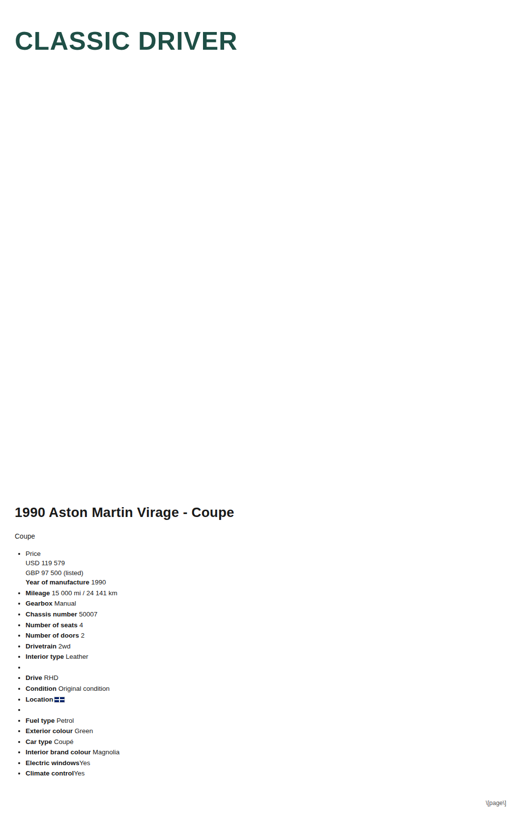Classic Driver
1990 Aston Martin Virage - Coupe
Coupe
Price USD 119 579 GBP 97 500 (listed) Year of manufacture 1990
Mileage 15 000 mi / 24 141 km
Gearbox Manual
Chassis number 50007
Number of seats 4
Number of doors 2
Drivetrain 2wd
Interior type Leather
Drive RHD
Condition Original condition
Location
Fuel type Petrol
Exterior colour Green
Car type Coupé
Interior brand colour Magnolia
Electric windows Yes
Climate control Yes
\[page\]